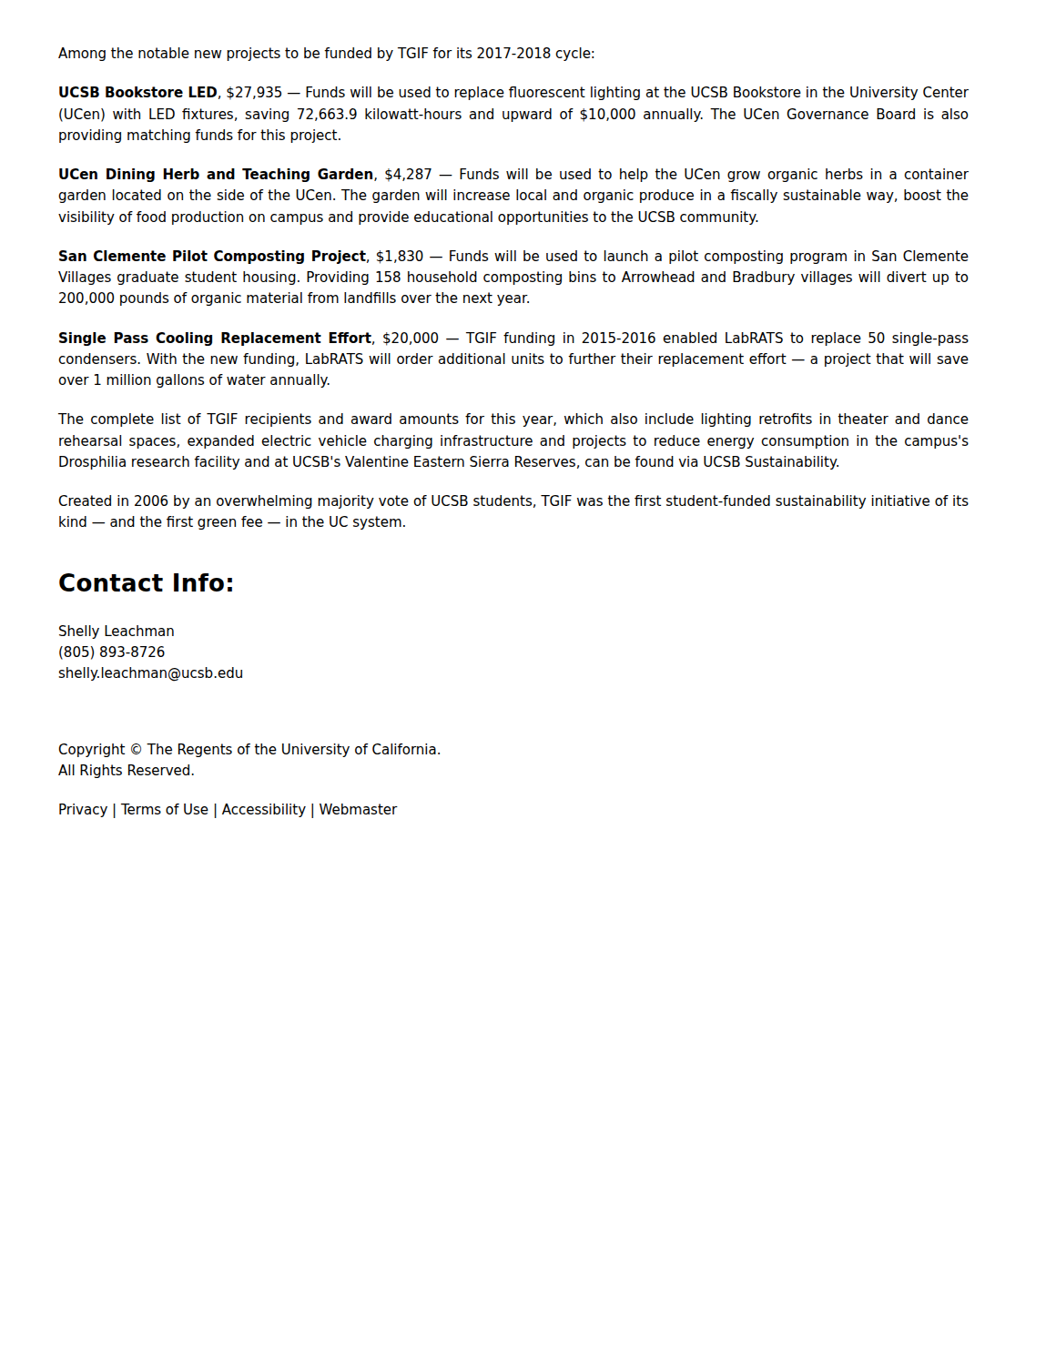Among the notable new projects to be funded by TGIF for its 2017-2018 cycle:
UCSB Bookstore LED, $27,935 — Funds will be used to replace fluorescent lighting at the UCSB Bookstore in the University Center (UCen) with LED fixtures, saving 72,663.9 kilowatt-hours and upward of $10,000 annually. The UCen Governance Board is also providing matching funds for this project.
UCen Dining Herb and Teaching Garden, $4,287 — Funds will be used to help the UCen grow organic herbs in a container garden located on the side of the UCen. The garden will increase local and organic produce in a fiscally sustainable way, boost the visibility of food production on campus and provide educational opportunities to the UCSB community.
San Clemente Pilot Composting Project, $1,830 — Funds will be used to launch a pilot composting program in San Clemente Villages graduate student housing. Providing 158 household composting bins to Arrowhead and Bradbury villages will divert up to 200,000 pounds of organic material from landfills over the next year.
Single Pass Cooling Replacement Effort, $20,000 — TGIF funding in 2015-2016 enabled LabRATS to replace 50 single-pass condensers. With the new funding, LabRATS will order additional units to further their replacement effort — a project that will save over 1 million gallons of water annually.
The complete list of TGIF recipients and award amounts for this year, which also include lighting retrofits in theater and dance rehearsal spaces, expanded electric vehicle charging infrastructure and projects to reduce energy consumption in the campus's Drosphilia research facility and at UCSB's Valentine Eastern Sierra Reserves, can be found via UCSB Sustainability.
Created in 2006 by an overwhelming majority vote of UCSB students, TGIF was the first student-funded sustainability initiative of its kind — and the first green fee — in the UC system.
Contact Info:
Shelly Leachman
(805) 893-8726
shelly.leachman@ucsb.edu
Copyright © The Regents of the University of California.
All Rights Reserved.
Privacy | Terms of Use | Accessibility | Webmaster